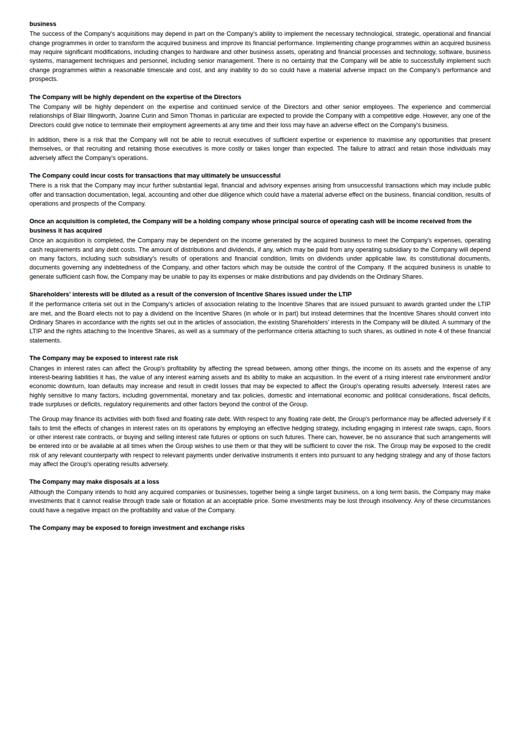business
The success of the Company's acquisitions may depend in part on the Company's ability to implement the necessary technological, strategic, operational and financial change programmes in order to transform the acquired business and improve its financial performance. Implementing change programmes within an acquired business may require significant modifications, including changes to hardware and other business assets, operating and financial processes and technology, software, business systems, management techniques and personnel, including senior management. There is no certainty that the Company will be able to successfully implement such change programmes within a reasonable timescale and cost, and any inability to do so could have a material adverse impact on the Company's performance and prospects.
The Company will be highly dependent on the expertise of the Directors
The Company will be highly dependent on the expertise and continued service of the Directors and other senior employees. The experience and commercial relationships of Blair Illingworth, Joanne Curin and Simon Thomas in particular are expected to provide the Company with a competitive edge. However, any one of the Directors could give notice to terminate their employment agreements at any time and their loss may have an adverse effect on the Company's business.
In addition, there is a risk that the Company will not be able to recruit executives of sufficient expertise or experience to maximise any opportunities that present themselves, or that recruiting and retaining those executives is more costly or takes longer than expected. The failure to attract and retain those individuals may adversely affect the Company's operations.
The Company could incur costs for transactions that may ultimately be unsuccessful
There is a risk that the Company may incur further substantial legal, financial and advisory expenses arising from unsuccessful transactions which may include public offer and transaction documentation, legal, accounting and other due diligence which could have a material adverse effect on the business, financial condition, results of operations and prospects of the Company.
Once an acquisition is completed, the Company will be a holding company whose principal source of operating cash will be income received from the business it has acquired
Once an acquisition is completed, the Company may be dependent on the income generated by the acquired business to meet the Company's expenses, operating cash requirements and any debt costs. The amount of distributions and dividends, if any, which may be paid from any operating subsidiary to the Company will depend on many factors, including such subsidiary's results of operations and financial condition, limits on dividends under applicable law, its constitutional documents, documents governing any indebtedness of the Company, and other factors which may be outside the control of the Company. If the acquired business is unable to generate sufficient cash flow, the Company may be unable to pay its expenses or make distributions and pay dividends on the Ordinary Shares.
Shareholders' interests will be diluted as a result of the conversion of Incentive Shares issued under the LTIP
If the performance criteria set out in the Company's articles of association relating to the Incentive Shares that are issued pursuant to awards granted under the LTIP are met, and the Board elects not to pay a dividend on the Incentive Shares (in whole or in part) but instead determines that the Incentive Shares should convert into Ordinary Shares in accordance with the rights set out in the articles of association, the existing Shareholders' interests in the Company will be diluted. A summary of the LTIP and the rights attaching to the Incentive Shares, as well as a summary of the performance criteria attaching to such shares, as outlined in note 4 of these financial statements.
The Company may be exposed to interest rate risk
Changes in interest rates can affect the Group's profitability by affecting the spread between, among other things, the income on its assets and the expense of any interest-bearing liabilities it has, the value of any interest earning assets and its ability to make an acquisition. In the event of a rising interest rate environment and/or economic downturn, loan defaults may increase and result in credit losses that may be expected to affect the Group's operating results adversely. Interest rates are highly sensitive to many factors, including governmental, monetary and tax policies, domestic and international economic and political considerations, fiscal deficits, trade surpluses or deficits, regulatory requirements and other factors beyond the control of the Group.
The Group may finance its activities with both fixed and floating rate debt. With respect to any floating rate debt, the Group's performance may be affected adversely if it fails to limit the effects of changes in interest rates on its operations by employing an effective hedging strategy, including engaging in interest rate swaps, caps, floors or other interest rate contracts, or buying and selling interest rate futures or options on such futures. There can, however, be no assurance that such arrangements will be entered into or be available at all times when the Group wishes to use them or that they will be sufficient to cover the risk. The Group may be exposed to the credit risk of any relevant counterparty with respect to relevant payments under derivative instruments it enters into pursuant to any hedging strategy and any of those factors may affect the Group's operating results adversely.
The Company may make disposals at a loss
Although the Company intends to hold any acquired companies or businesses, together being a single target business, on a long term basis, the Company may make investments that it cannot realise through trade sale or flotation at an acceptable price. Some investments may be lost through insolvency. Any of these circumstances could have a negative impact on the profitability and value of the Company.
The Company may be exposed to foreign investment and exchange risks